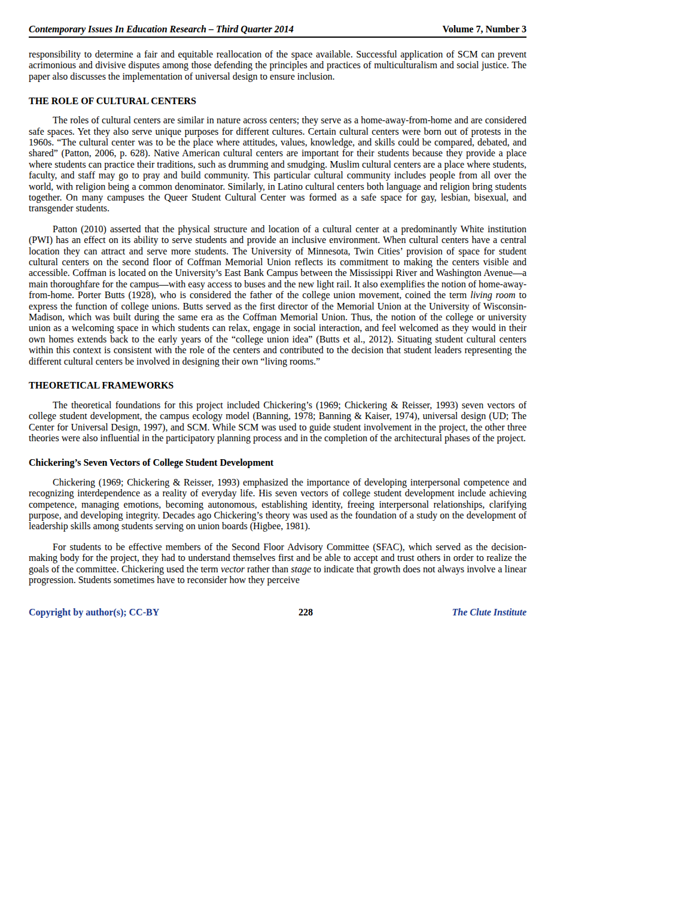Contemporary Issues In Education Research – Third Quarter 2014 Volume 7, Number 3
responsibility to determine a fair and equitable reallocation of the space available. Successful application of SCM can prevent acrimonious and divisive disputes among those defending the principles and practices of multiculturalism and social justice. The paper also discusses the implementation of universal design to ensure inclusion.
The Role of Cultural Centers
The roles of cultural centers are similar in nature across centers; they serve as a home-away-from-home and are considered safe spaces. Yet they also serve unique purposes for different cultures. Certain cultural centers were born out of protests in the 1960s. “The cultural center was to be the place where attitudes, values, knowledge, and skills could be compared, debated, and shared” (Patton, 2006, p. 628). Native American cultural centers are important for their students because they provide a place where students can practice their traditions, such as drumming and smudging. Muslim cultural centers are a place where students, faculty, and staff may go to pray and build community. This particular cultural community includes people from all over the world, with religion being a common denominator. Similarly, in Latino cultural centers both language and religion bring students together. On many campuses the Queer Student Cultural Center was formed as a safe space for gay, lesbian, bisexual, and transgender students.
Patton (2010) asserted that the physical structure and location of a cultural center at a predominantly White institution (PWI) has an effect on its ability to serve students and provide an inclusive environment. When cultural centers have a central location they can attract and serve more students. The University of Minnesota, Twin Cities’ provision of space for student cultural centers on the second floor of Coffman Memorial Union reflects its commitment to making the centers visible and accessible. Coffman is located on the University’s East Bank Campus between the Mississippi River and Washington Avenue—a main thoroughfare for the campus—with easy access to buses and the new light rail. It also exemplifies the notion of home-away-from-home. Porter Butts (1928), who is considered the father of the college union movement, coined the term living room to express the function of college unions. Butts served as the first director of the Memorial Union at the University of Wisconsin-Madison, which was built during the same era as the Coffman Memorial Union. Thus, the notion of the college or university union as a welcoming space in which students can relax, engage in social interaction, and feel welcomed as they would in their own homes extends back to the early years of the “college union idea” (Butts et al., 2012). Situating student cultural centers within this context is consistent with the role of the centers and contributed to the decision that student leaders representing the different cultural centers be involved in designing their own “living rooms.”
Theoretical Frameworks
The theoretical foundations for this project included Chickering’s (1969; Chickering & Reisser, 1993) seven vectors of college student development, the campus ecology model (Banning, 1978; Banning & Kaiser, 1974), universal design (UD; The Center for Universal Design, 1997), and SCM. While SCM was used to guide student involvement in the project, the other three theories were also influential in the participatory planning process and in the completion of the architectural phases of the project.
Chickering’s Seven Vectors of College Student Development
Chickering (1969; Chickering & Reisser, 1993) emphasized the importance of developing interpersonal competence and recognizing interdependence as a reality of everyday life. His seven vectors of college student development include achieving competence, managing emotions, becoming autonomous, establishing identity, freeing interpersonal relationships, clarifying purpose, and developing integrity. Decades ago Chickering’s theory was used as the foundation of a study on the development of leadership skills among students serving on union boards (Higbee, 1981).
For students to be effective members of the Second Floor Advisory Committee (SFAC), which served as the decision-making body for the project, they had to understand themselves first and be able to accept and trust others in order to realize the goals of the committee. Chickering used the term vector rather than stage to indicate that growth does not always involve a linear progression. Students sometimes have to reconsider how they perceive
Copyright by author(s); CC-BY 228 The Clute Institute